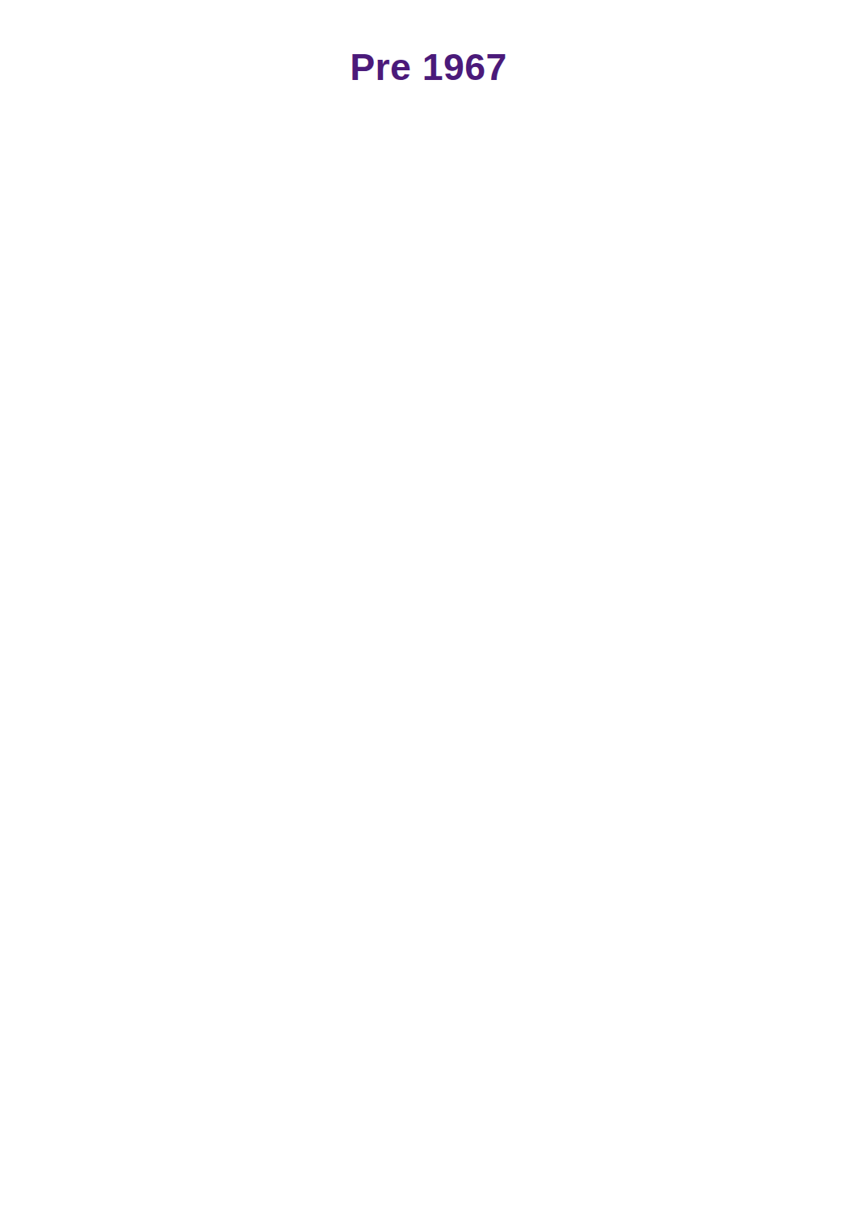Pre 1967